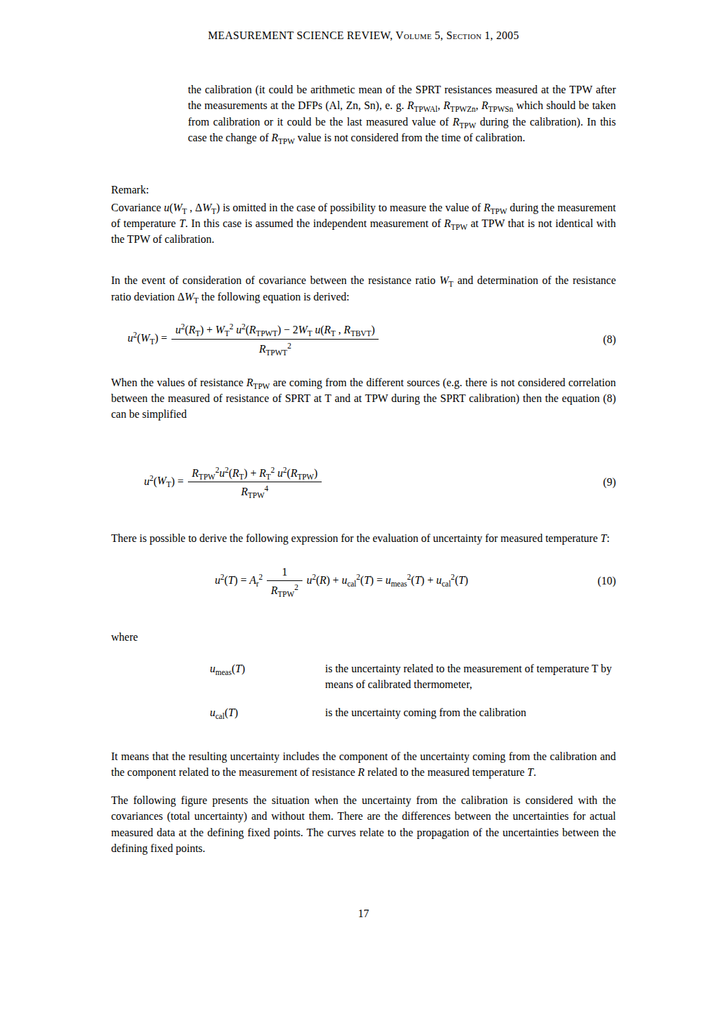MEASUREMENT SCIENCE REVIEW, Volume 5, Section 1, 2005
the calibration (it could be arithmetic mean of the SPRT resistances measured at the TPW after the measurements at the DFPs (Al, Zn, Sn), e. g. RTPWAl, RTPWZn, RTPWSn which should be taken from calibration or it could be the last measured value of RTPW during the calibration). In this case the change of RTPW value is not considered from the time of calibration.
Remark:
Covariance u(WT , ΔWT) is omitted in the case of possibility to measure the value of RTPW during the measurement of temperature T. In this case is assumed the independent measurement of RTPW at TPW that is not identical with the TPW of calibration.
In the event of consideration of covariance between the resistance ratio WT and determination of the resistance ratio deviation ΔWT the following equation is derived:
u2(WT) = u2(RT) + WT2 u2(RTPWT) − 2WT u(RT , RTBVT) RTPWT2
(8)
When the values of resistance RTPW are coming from the different sources (e.g. there is not considered correlation between the measured of resistance of SPRT at T and at TPW during the SPRT calibration) then the equation (8) can be simplified
u2(WT) = RTPW2u2(RT) + RT2 u2(RTPW) RTPW4
(9)
There is possible to derive the following expression for the evaluation of uncertainty for measured temperature T:
u2(T) = Ar2 1 RTPW2 u2(R) + ucal2(T) = umeas2(T) + ucal2(T)
(10)
where
umeas(T)
is the uncertainty related to the measurement of temperature T by means of calibrated thermometer,
ucal(T)
is the uncertainty coming from the calibration
It means that the resulting uncertainty includes the component of the uncertainty coming from the calibration and the component related to the measurement of resistance R related to the measured temperature T.
The following figure presents the situation when the uncertainty from the calibration is considered with the covariances (total uncertainty) and without them. There are the differences between the uncertainties for actual measured data at the defining fixed points. The curves relate to the propagation of the uncertainties between the defining fixed points.
17